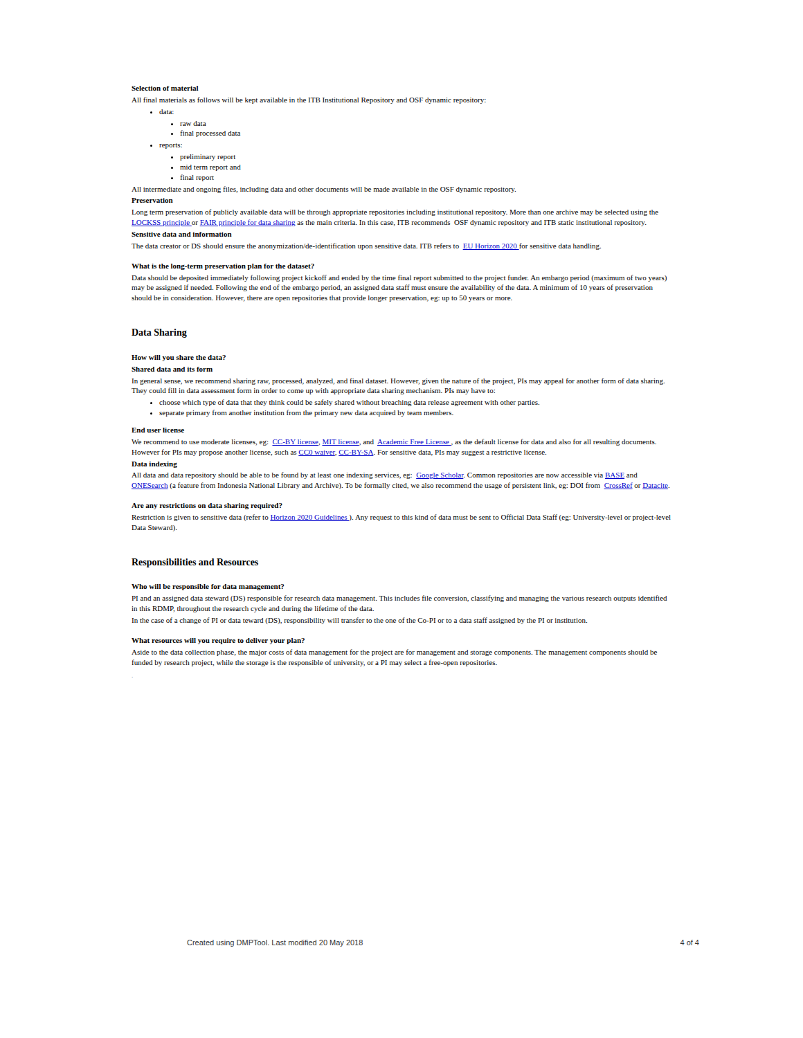Selection of material
All final materials as follows will be kept available in the ITB Institutional Repository and OSF dynamic repository:
data:
raw data
final processed data
reports:
preliminary report
mid term report and
final report
All intermediate and ongoing files, including data and other documents will be made available in the OSF dynamic repository.
Preservation
Long term preservation of publicly available data will be through appropriate repositories including institutional repository. More than one archive may be selected using the LOCKSS principle or FAIR principle for data sharing as the main criteria. In this case, ITB recommends OSF dynamic repository and ITB static institutional repository.
Sensitive data and information
The data creator or DS should ensure the anonymization/de-identification upon sensitive data. ITB refers to EU Horizon 2020 for sensitive data handling.
What is the long-term preservation plan for the dataset?
Data should be deposited immediately following project kickoff and ended by the time final report submitted to the project funder. An embargo period (maximum of two years) may be assigned if needed. Following the end of the embargo period, an assigned data staff must ensure the availability of the data. A minimum of 10 years of preservation should be in consideration. However, there are open repositories that provide longer preservation, eg: up to 50 years or more.
Data Sharing
How will you share the data?
Shared data and its form
In general sense, we recommend sharing raw, processed, analyzed, and final dataset. However, given the nature of the project, PIs may appeal for another form of data sharing. They could fill in data assessment form in order to come up with appropriate data sharing mechanism. PIs may have to:
choose which type of data that they think could be safely shared without breaching data release agreement with other parties.
separate primary from another institution from the primary new data acquired by team members.
End user license
We recommend to use moderate licenses, eg: CC-BY license, MIT license, and Academic Free License , as the default license for data and also for all resulting documents. However for PIs may propose another license, such as CC0 waiver, CC-BY-SA. For sensitive data, PIs may suggest a restrictive license.
Data indexing
All data and data repository should be able to be found by at least one indexing services, eg: Google Scholar. Common repositories are now accessible via BASE and ONESearch (a feature from Indonesia National Library and Archive). To be formally cited, we also recommend the usage of persistent link, eg: DOI from CrossRef or Datacite.
Are any restrictions on data sharing required?
Restriction is given to sensitive data (refer to Horizon 2020 Guidelines ). Any request to this kind of data must be sent to Official Data Staff (eg: University-level or project-level Data Steward).
Responsibilities and Resources
Who will be responsible for data management?
PI and an assigned data steward (DS) responsible for research data management. This includes file conversion, classifying and managing the various research outputs identified in this RDMP, throughout the research cycle and during the lifetime of the data.
In the case of a change of PI or data teward (DS), responsibility will transfer to the one of the Co-PI or to a data staff assigned by the PI or institution.
What resources will you require to deliver your plan?
Aside to the data collection phase, the major costs of data management for the project are for management and storage components. The management components should be funded by research project, while the storage is the responsible of university, or a PI may select a free-open repositories.
.
Created using DMPTool. Last modified 20 May 2018 4 of 4